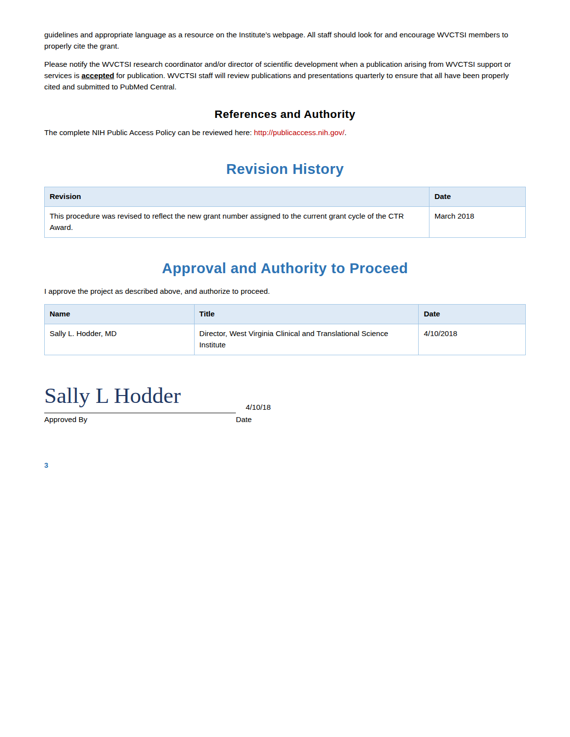guidelines and appropriate language as a resource on the Institute’s webpage. All staff should look for and encourage WVCTSI members to properly cite the grant.
Please notify the WVCTSI research coordinator and/or director of scientific development when a publication arising from WVCTSI support or services is accepted for publication. WVCTSI staff will review publications and presentations quarterly to ensure that all have been properly cited and submitted to PubMed Central.
References and Authority
The complete NIH Public Access Policy can be reviewed here: http://publicaccess.nih.gov/.
Revision History
| Revision | Date |
| --- | --- |
| This procedure was revised to reflect the new grant number assigned to the current grant cycle of the CTR Award. | March 2018 |
Approval and Authority to Proceed
I approve the project as described above, and authorize to proceed.
| Name | Title | Date |
| --- | --- | --- |
| Sally L. Hodder, MD | Director, West Virginia Clinical and Translational Science Institute | 4/10/2018 |
Sally L Hodder
4/10/18
Approved By Date
3